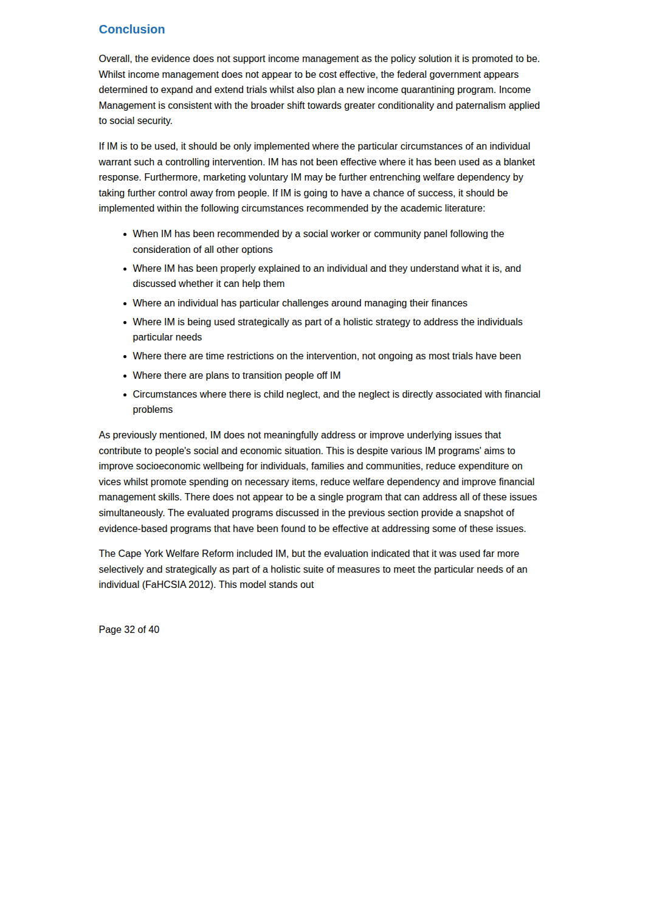Conclusion
Overall, the evidence does not support income management as the policy solution it is promoted to be. Whilst income management does not appear to be cost effective, the federal government appears determined to expand and extend trials whilst also plan a new income quarantining program. Income Management is consistent with the broader shift towards greater conditionality and paternalism applied to social security.
If IM is to be used, it should be only implemented where the particular circumstances of an individual warrant such a controlling intervention. IM has not been effective where it has been used as a blanket response. Furthermore, marketing voluntary IM may be further entrenching welfare dependency by taking further control away from people. If IM is going to have a chance of success, it should be implemented within the following circumstances recommended by the academic literature:
When IM has been recommended by a social worker or community panel following the consideration of all other options
Where IM has been properly explained to an individual and they understand what it is, and discussed whether it can help them
Where an individual has particular challenges around managing their finances
Where IM is being used strategically as part of a holistic strategy to address the individuals particular needs
Where there are time restrictions on the intervention, not ongoing as most trials have been
Where there are plans to transition people off IM
Circumstances where there is child neglect, and the neglect is directly associated with financial problems
As previously mentioned, IM does not meaningfully address or improve underlying issues that contribute to people's social and economic situation. This is despite various IM programs' aims to improve socioeconomic wellbeing for individuals, families and communities, reduce expenditure on vices whilst promote spending on necessary items, reduce welfare dependency and improve financial management skills. There does not appear to be a single program that can address all of these issues simultaneously. The evaluated programs discussed in the previous section provide a snapshot of evidence-based programs that have been found to be effective at addressing some of these issues.
The Cape York Welfare Reform included IM, but the evaluation indicated that it was used far more selectively and strategically as part of a holistic suite of measures to meet the particular needs of an individual (FaHCSIA 2012). This model stands out
Page 32 of 40